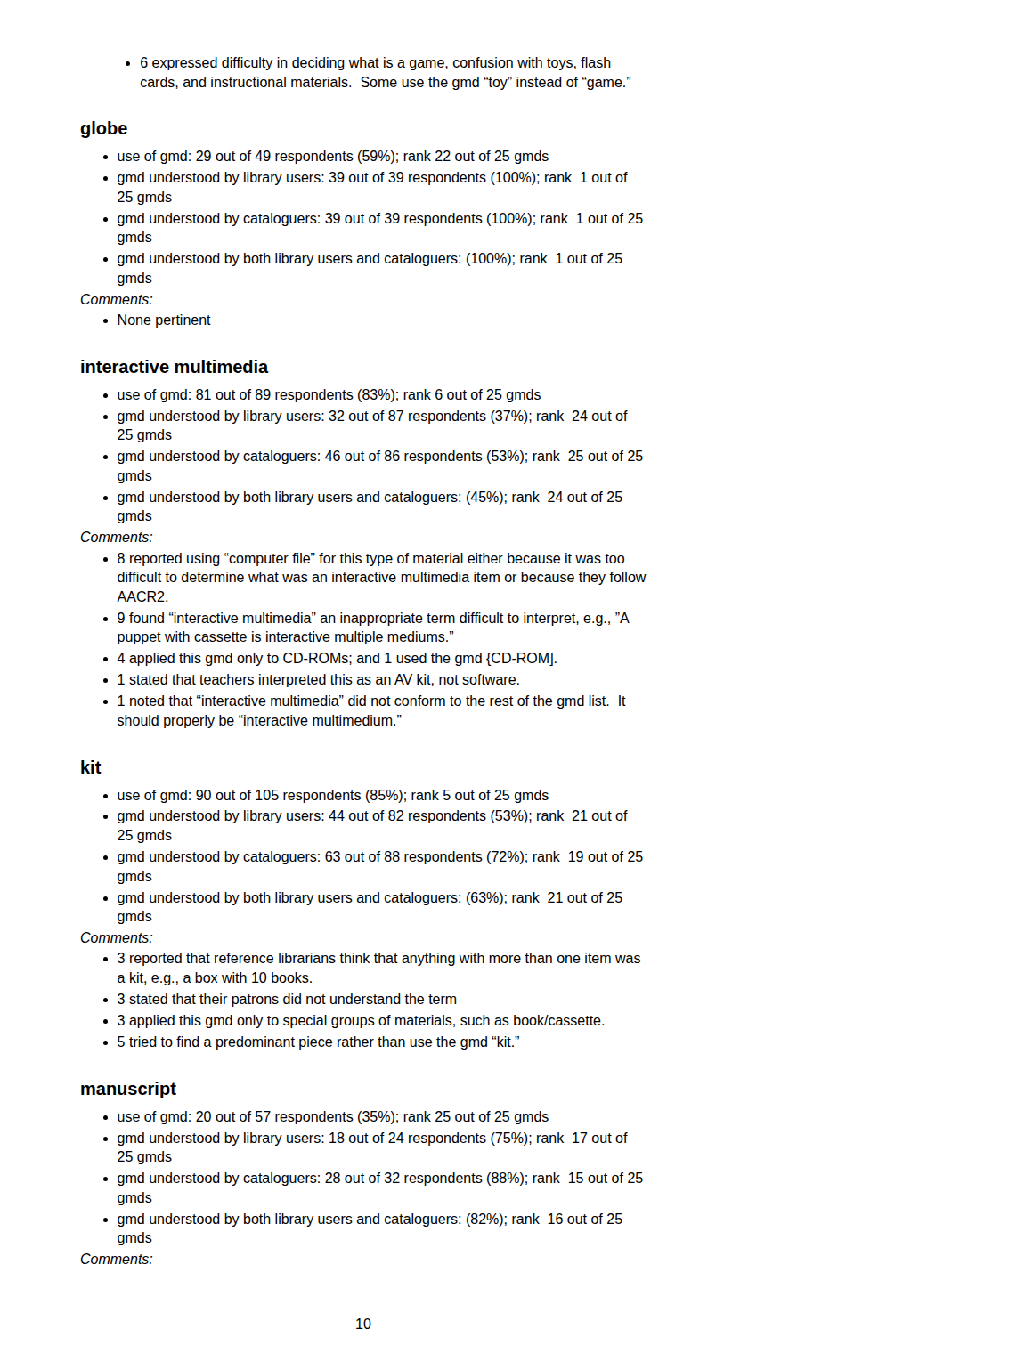6 expressed difficulty in deciding what is a game, confusion with toys, flash cards, and instructional materials. Some use the gmd “toy” instead of “game.”
globe
use of gmd: 29 out of 49 respondents (59%); rank 22 out of 25 gmds
gmd understood by library users: 39 out of 39 respondents (100%); rank 1 out of 25 gmds
gmd understood by cataloguers: 39 out of 39 respondents (100%); rank 1 out of 25 gmds
gmd understood by both library users and cataloguers: (100%); rank 1 out of 25 gmds
Comments:
None pertinent
interactive multimedia
use of gmd: 81 out of 89 respondents (83%); rank 6 out of 25 gmds
gmd understood by library users: 32 out of 87 respondents (37%); rank 24 out of 25 gmds
gmd understood by cataloguers: 46 out of 86 respondents (53%); rank 25 out of 25 gmds
gmd understood by both library users and cataloguers: (45%); rank 24 out of 25 gmds
Comments:
8 reported using “computer file” for this type of material either because it was too difficult to determine what was an interactive multimedia item or because they follow AACR2.
9 found “interactive multimedia” an inappropriate term difficult to interpret, e.g., ”A puppet with cassette is interactive multiple mediums.”
4 applied this gmd only to CD-ROMs; and 1 used the gmd {CD-ROM].
1 stated that teachers interpreted this as an AV kit, not software.
1 noted that “interactive multimedia” did not conform to the rest of the gmd list. It should properly be “interactive multimedium.”
kit
use of gmd: 90 out of 105 respondents (85%); rank 5 out of 25 gmds
gmd understood by library users: 44 out of 82 respondents (53%); rank 21 out of 25 gmds
gmd understood by cataloguers: 63 out of 88 respondents (72%); rank 19 out of 25 gmds
gmd understood by both library users and cataloguers: (63%); rank 21 out of 25 gmds
Comments:
3 reported that reference librarians think that anything with more than one item was a kit, e.g., a box with 10 books.
3 stated that their patrons did not understand the term
3 applied this gmd only to special groups of materials, such as book/cassette.
5 tried to find a predominant piece rather than use the gmd “kit.”
manuscript
use of gmd: 20 out of 57 respondents (35%); rank 25 out of 25 gmds
gmd understood by library users: 18 out of 24 respondents (75%); rank 17 out of 25 gmds
gmd understood by cataloguers: 28 out of 32 respondents (88%); rank 15 out of 25 gmds
gmd understood by both library users and cataloguers: (82%); rank 16 out of 25 gmds
Comments:
10